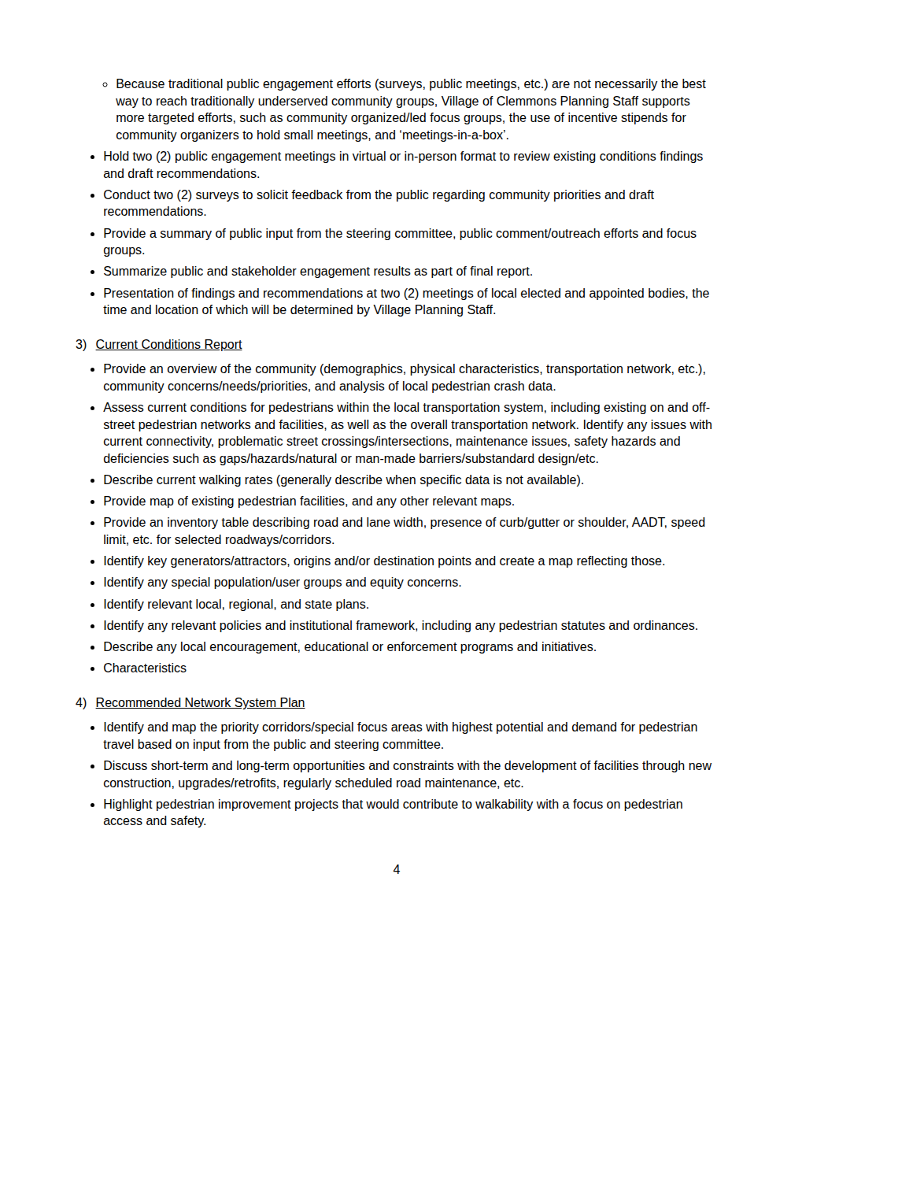Because traditional public engagement efforts (surveys, public meetings, etc.) are not necessarily the best way to reach traditionally underserved community groups, Village of Clemmons Planning Staff supports more targeted efforts, such as community organized/led focus groups, the use of incentive stipends for community organizers to hold small meetings, and ‘meetings-in-a-box’.
Hold two (2) public engagement meetings in virtual or in-person format to review existing conditions findings and draft recommendations.
Conduct two (2) surveys to solicit feedback from the public regarding community priorities and draft recommendations.
Provide a summary of public input from the steering committee, public comment/outreach efforts and focus groups.
Summarize public and stakeholder engagement results as part of final report.
Presentation of findings and recommendations at two (2) meetings of local elected and appointed bodies, the time and location of which will be determined by Village Planning Staff.
3) Current Conditions Report
Provide an overview of the community (demographics, physical characteristics, transportation network, etc.), community concerns/needs/priorities, and analysis of local pedestrian crash data.
Assess current conditions for pedestrians within the local transportation system, including existing on and off-street pedestrian networks and facilities, as well as the overall transportation network. Identify any issues with current connectivity, problematic street crossings/intersections, maintenance issues, safety hazards and deficiencies such as gaps/hazards/natural or man-made barriers/substandard design/etc.
Describe current walking rates (generally describe when specific data is not available).
Provide map of existing pedestrian facilities, and any other relevant maps.
Provide an inventory table describing road and lane width, presence of curb/gutter or shoulder, AADT, speed limit, etc. for selected roadways/corridors.
Identify key generators/attractors, origins and/or destination points and create a map reflecting those.
Identify any special population/user groups and equity concerns.
Identify relevant local, regional, and state plans.
Identify any relevant policies and institutional framework, including any pedestrian statutes and ordinances.
Describe any local encouragement, educational or enforcement programs and initiatives.
Characteristics
4) Recommended Network System Plan
Identify and map the priority corridors/special focus areas with highest potential and demand for pedestrian travel based on input from the public and steering committee.
Discuss short-term and long-term opportunities and constraints with the development of facilities through new construction, upgrades/retrofits, regularly scheduled road maintenance, etc.
Highlight pedestrian improvement projects that would contribute to walkability with a focus on pedestrian access and safety.
4